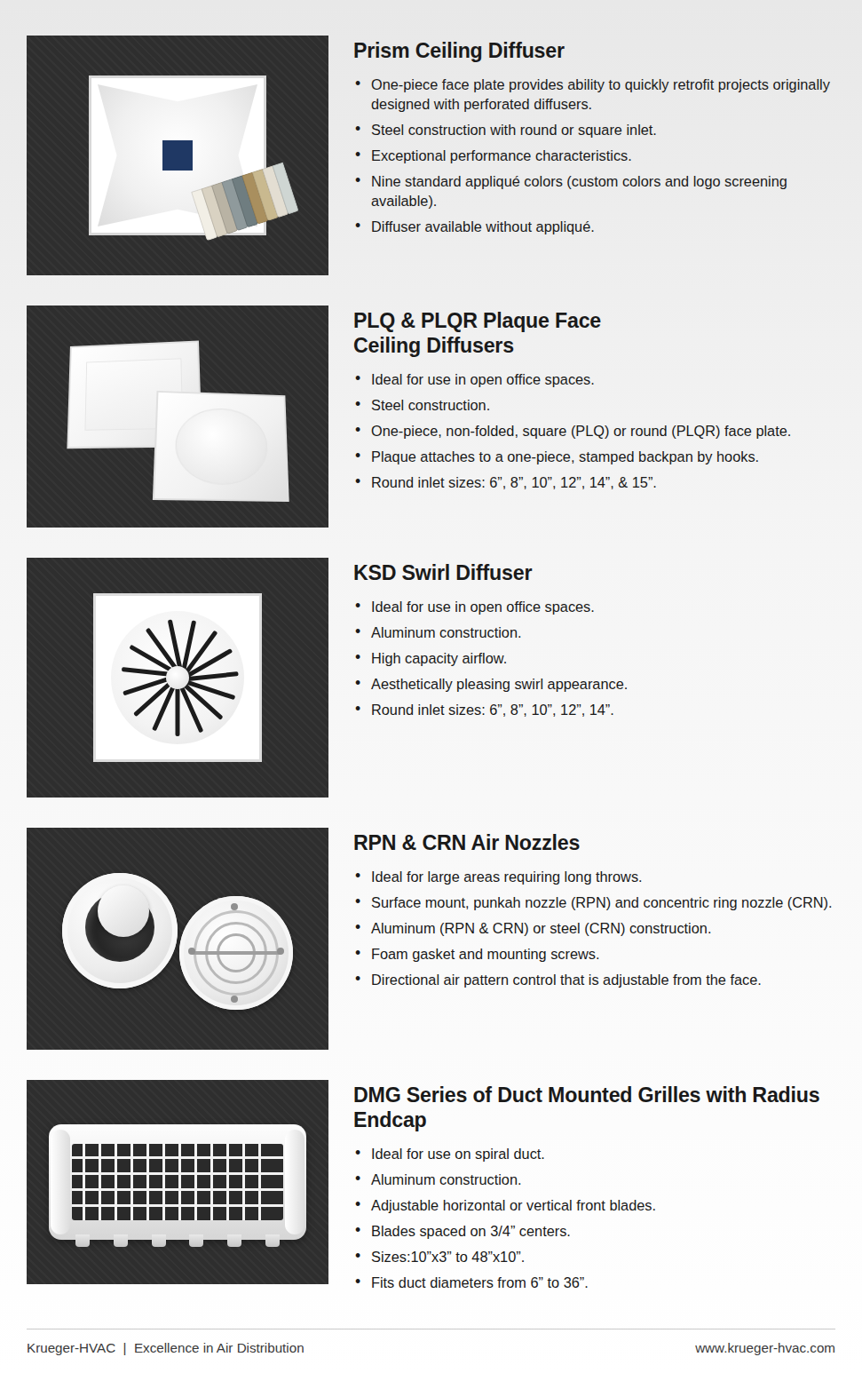Prism Ceiling Diffuser
One-piece face plate provides ability to quickly retrofit projects originally designed with perforated diffusers.
Steel construction with round or square inlet.
Exceptional performance characteristics.
Nine standard appliqué colors (custom colors and logo screening available).
Diffuser available without appliqué.
PLQ & PLQR Plaque Face
Ceiling Diffusers
Ideal for use in open office spaces.
Steel construction.
One-piece, non-folded, square (PLQ) or round (PLQR) face plate.
Plaque attaches to a one-piece, stamped backpan by hooks.
Round inlet sizes: 6”, 8”, 10”, 12”, 14”, & 15”.
KSD Swirl Diffuser
Ideal for use in open office spaces.
Aluminum construction.
High capacity airflow.
Aesthetically pleasing swirl appearance.
Round inlet sizes: 6”, 8”, 10”, 12”, 14”.
RPN & CRN Air Nozzles
Ideal for large areas requiring long throws.
Surface mount, punkah nozzle (RPN) and concentric ring nozzle (CRN).
Aluminum (RPN & CRN) or steel (CRN) construction.
Foam gasket and mounting screws.
Directional air pattern control that is adjustable from the face.
DMG Series of Duct Mounted Grilles with Radius Endcap
Ideal for use on spiral duct.
Aluminum construction.
Adjustable horizontal or vertical front blades.
Blades spaced on 3/4” centers.
Sizes:10”x3” to 48”x10”.
Fits duct diameters from 6” to 36”.
Krueger-HVAC | Excellence in Air Distribution
www.krueger-hvac.com